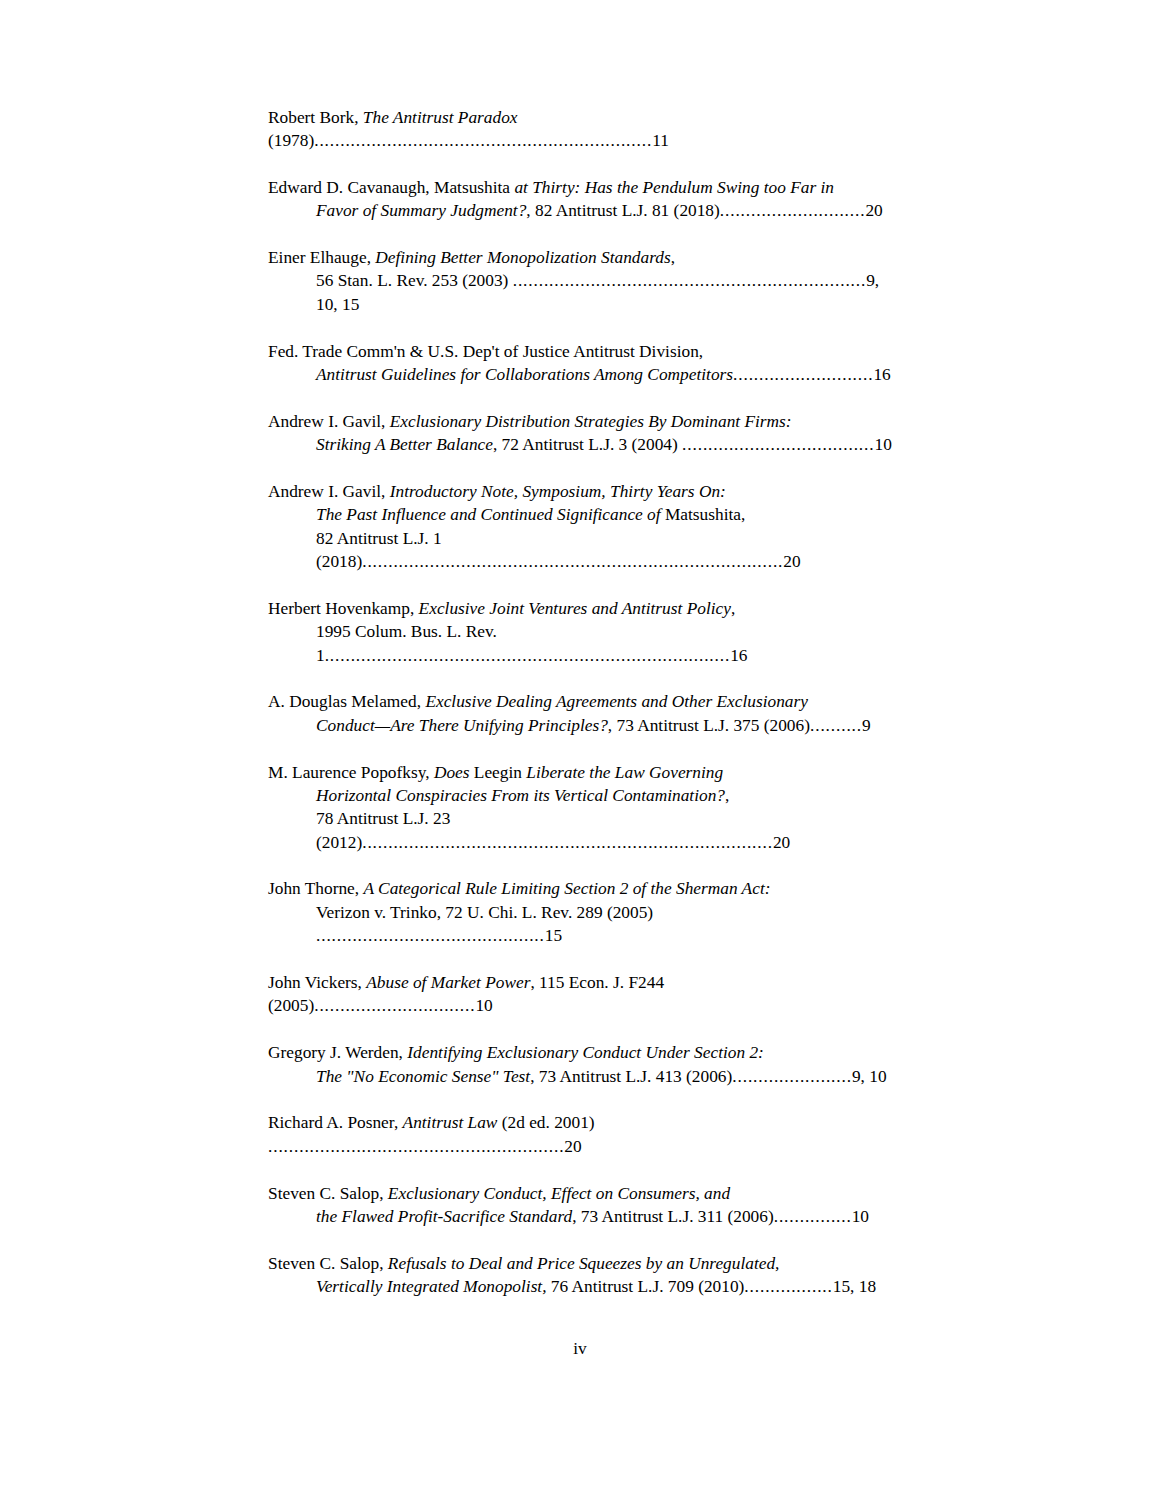Robert Bork, The Antitrust Paradox (1978)................................................................. 11
Edward D. Cavanaugh, Matsushita at Thirty: Has the Pendulum Swing too Far in Favor of Summary Judgment?, 82 Antitrust L.J. 81 (2018)............................ 20
Einer Elhauge, Defining Better Monopolization Standards, 56 Stan. L. Rev. 253 (2003) .................................................................... 9, 10, 15
Fed. Trade Comm'n & U.S. Dep't of Justice Antitrust Division, Antitrust Guidelines for Collaborations Among Competitors........................... 16
Andrew I. Gavil, Exclusionary Distribution Strategies By Dominant Firms: Striking A Better Balance, 72 Antitrust L.J. 3 (2004) ..................................... 10
Andrew I. Gavil, Introductory Note, Symposium, Thirty Years On: The Past Influence and Continued Significance of Matsushita, 82 Antitrust L.J. 1 (2018)................................................................................. 20
Herbert Hovenkamp, Exclusive Joint Ventures and Antitrust Policy, 1995 Colum. Bus. L. Rev. 1.............................................................................. 16
A. Douglas Melamed, Exclusive Dealing Agreements and Other Exclusionary Conduct—Are There Unifying Principles?, 73 Antitrust L.J. 375 (2006).......... 9
M. Laurence Popofksy, Does Leegin Liberate the Law Governing Horizontal Conspiracies From its Vertical Contamination?, 78 Antitrust L.J. 23 (2012)............................................................................... 20
John Thorne, A Categorical Rule Limiting Section 2 of the Sherman Act: Verizon v. Trinko, 72 U. Chi. L. Rev. 289 (2005) ............................................ 15
John Vickers, Abuse of Market Power, 115 Econ. J. F244 (2005)............................... 10
Gregory J. Werden, Identifying Exclusionary Conduct Under Section 2: The "No Economic Sense" Test, 73 Antitrust L.J. 413 (2006)....................... 9, 10
Richard A. Posner, Antitrust Law (2d ed. 2001) ......................................................... 20
Steven C. Salop, Exclusionary Conduct, Effect on Consumers, and the Flawed Profit-Sacrifice Standard, 73 Antitrust L.J. 311 (2006)............... 10
Steven C. Salop, Refusals to Deal and Price Squeezes by an Unregulated, Vertically Integrated Monopolist, 76 Antitrust L.J. 709 (2010)................. 15, 18
iv